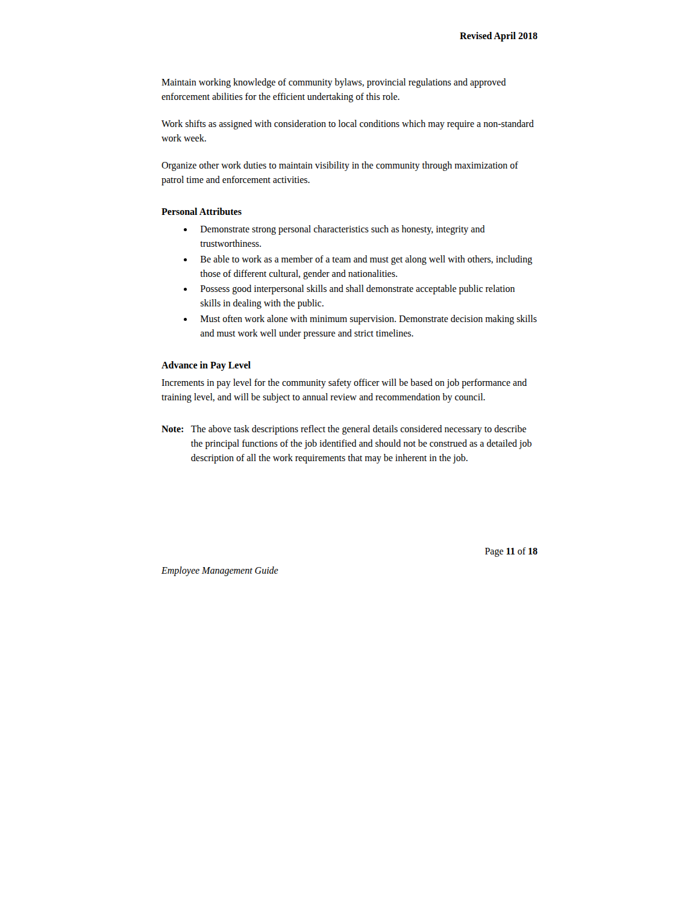Revised April 2018
Maintain working knowledge of community bylaws, provincial regulations and approved enforcement abilities for the efficient undertaking of this role.
Work shifts as assigned with consideration to local conditions which may require a non-standard work week.
Organize other work duties to maintain visibility in the community through maximization of patrol time and enforcement activities.
Personal Attributes
Demonstrate strong personal characteristics such as honesty, integrity and trustworthiness.
Be able to work as a member of a team and must get along well with others, including those of different cultural, gender and nationalities.
Possess good interpersonal skills and shall demonstrate acceptable public relation skills in dealing with the public.
Must often work alone with minimum supervision. Demonstrate decision making skills and must work well under pressure and strict timelines.
Advance in Pay Level
Increments in pay level for the community safety officer will be based on job performance and training level, and will be subject to annual review and recommendation by council.
Note:
The above task descriptions reflect the general details considered necessary to describe the principal functions of the job identified and should not be construed as a detailed job description of all the work requirements that may be inherent in the job.
Page 11 of 18
Employee Management Guide